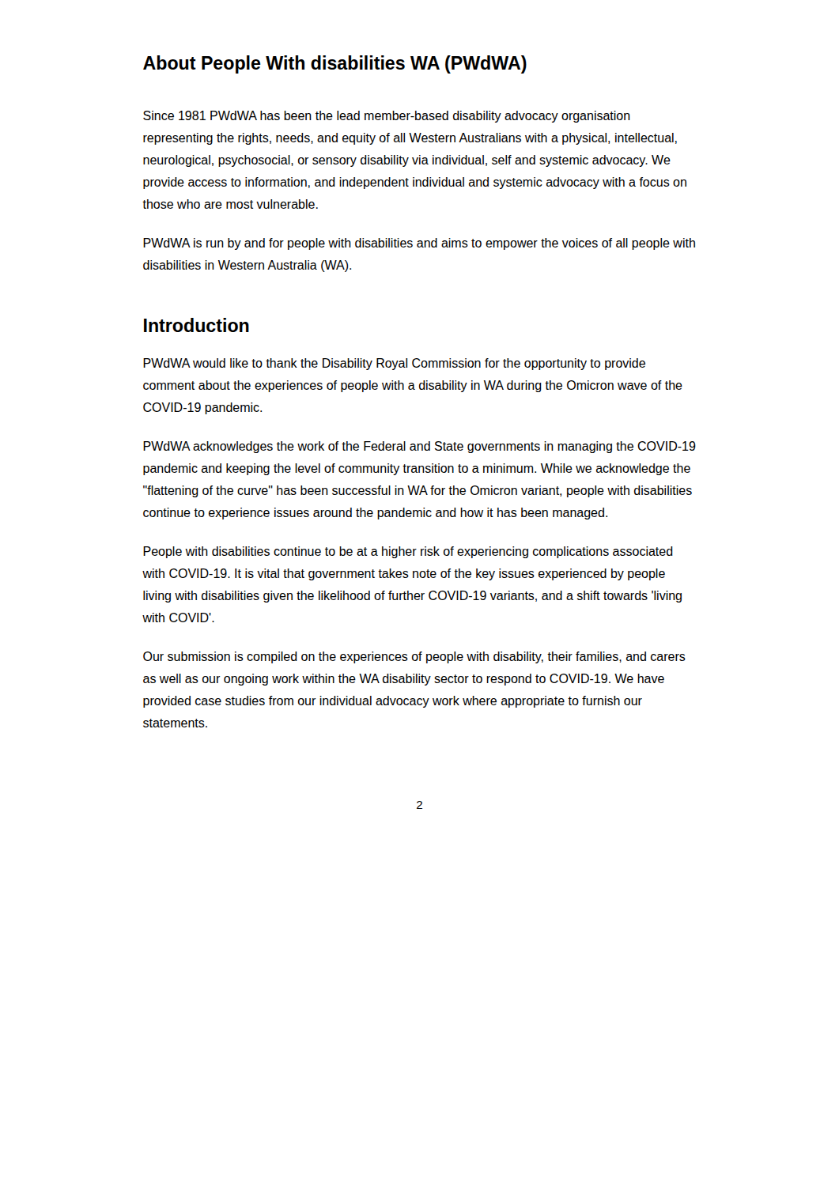About People With disabilities WA (PWdWA)
Since 1981 PWdWA has been the lead member-based disability advocacy organisation representing the rights, needs, and equity of all Western Australians with a physical, intellectual, neurological, psychosocial, or sensory disability via individual, self and systemic advocacy. We provide access to information, and independent individual and systemic advocacy with a focus on those who are most vulnerable.
PWdWA is run by and for people with disabilities and aims to empower the voices of all people with disabilities in Western Australia (WA).
Introduction
PWdWA would like to thank the Disability Royal Commission for the opportunity to provide comment about the experiences of people with a disability in WA during the Omicron wave of the COVID-19 pandemic.
PWdWA acknowledges the work of the Federal and State governments in managing the COVID-19 pandemic and keeping the level of community transition to a minimum. While we acknowledge the "flattening of the curve" has been successful in WA for the Omicron variant, people with disabilities continue to experience issues around the pandemic and how it has been managed.
People with disabilities continue to be at a higher risk of experiencing complications associated with COVID-19. It is vital that government takes note of the key issues experienced by people living with disabilities given the likelihood of further COVID-19 variants, and a shift towards 'living with COVID'.
Our submission is compiled on the experiences of people with disability, their families, and carers as well as our ongoing work within the WA disability sector to respond to COVID-19. We have provided case studies from our individual advocacy work where appropriate to furnish our statements.
2